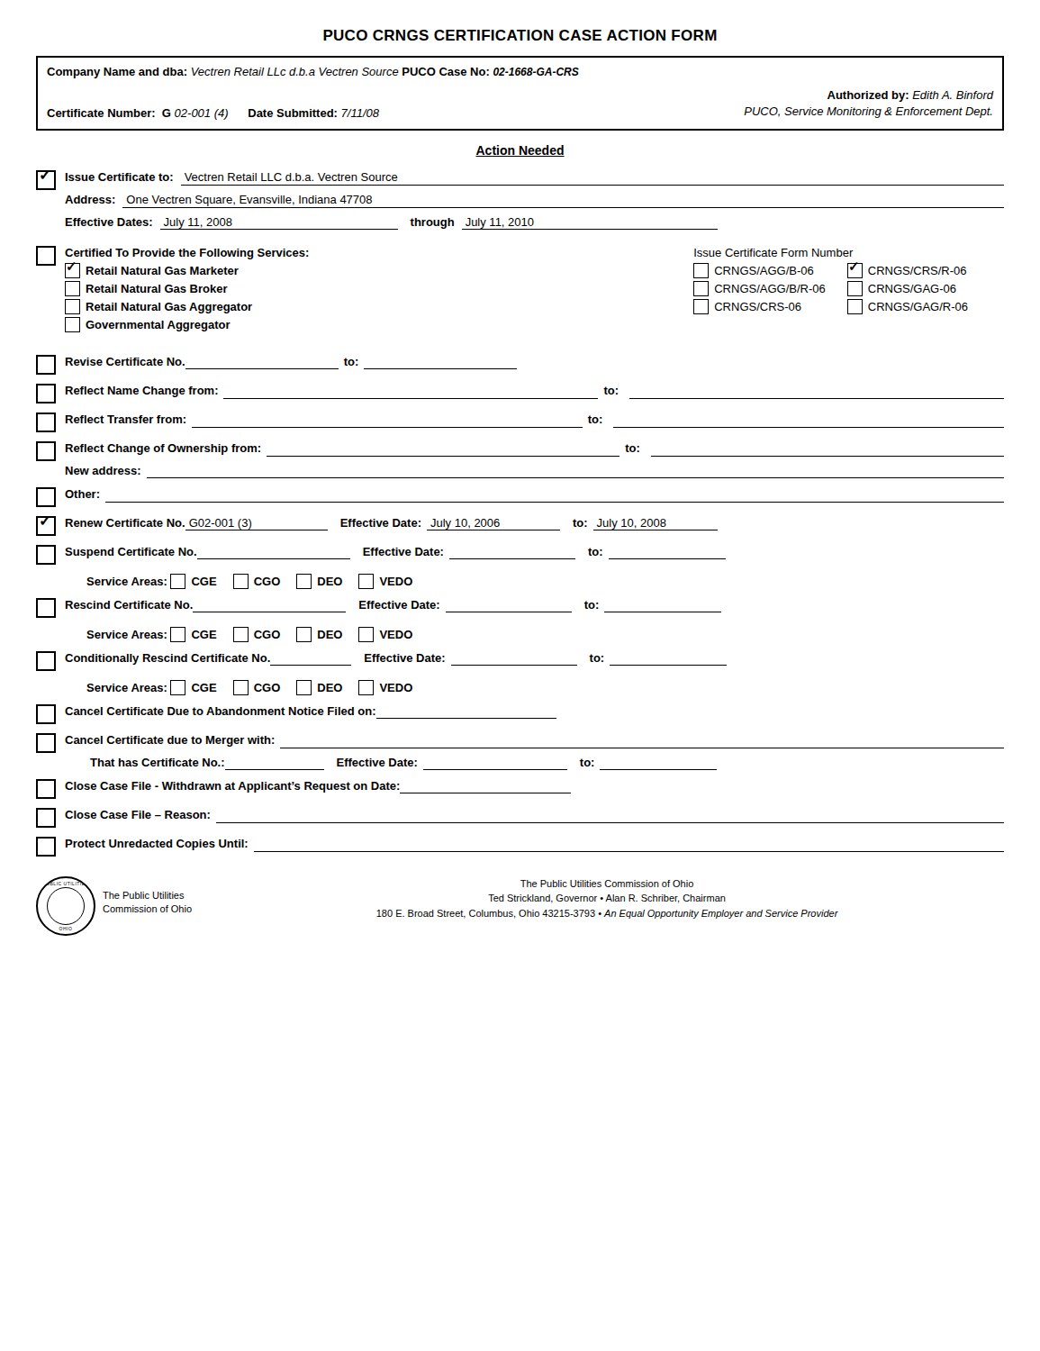PUCO CRNGS CERTIFICATION CASE ACTION FORM
Company Name and dba: Vectren Retail LLc d.b.a Vectren Source PUCO Case No: 02-1668-GA-CRS
Certificate Number: G 02-001 (4) Date Submitted: 7/11/08
Authorized by: Edith A. Binford
PUCO, Service Monitoring & Enforcement Dept.
Action Needed
Issue Certificate to: Vectren Retail LLC d.b.a. Vectren Source
Address: One Vectren Square, Evansville, Indiana 47708
Effective Dates: July 11, 2008 through July 11, 2010
Certified To Provide the Following Services:
Retail Natural Gas Marketer
Retail Natural Gas Broker
Retail Natural Gas Aggregator
Governmental Aggregator
Issue Certificate Form Number
CRNGS/AGG/B-06
CRNGS/CRS/R-06
CRNGS/AGG/B/R-06
CRNGS/GAG-06
CRNGS/CRS-06
CRNGS/GAG/R-06
Revise Certificate No. to:
Reflect Name Change from: to:
Reflect Transfer from: to:
Reflect Change of Ownership from: to:
New address:
Other:
Renew Certificate No. G02-001 (3) Effective Date: July 10, 2006 to: July 10, 2008
Suspend Certificate No. Effective Date: to:
Service Areas: CGE CGO DEO VEDO
Rescind Certificate No. Effective Date: to:
Service Areas: CGE CGO DEO VEDO
Conditionally Rescind Certificate No. Effective Date: to:
Service Areas: CGE CGO DEO VEDO
Cancel Certificate Due to Abandonment Notice Filed on:
Cancel Certificate due to Merger with:
That has Certificate No.: Effective Date: to:
Close Case File - Withdrawn at Applicant’s Request on Date:
Close Case File – Reason:
Protect Unredacted Copies Until:
PUBLIC UTILITIES
OHIO
The Public Utilities
Commission of Ohio
The Public Utilities Commission of Ohio
Ted Strickland, Governor • Alan R. Schriber, Chairman
180 E. Broad Street, Columbus, Ohio 43215-3793 • An Equal Opportunity Employer and Service Provider